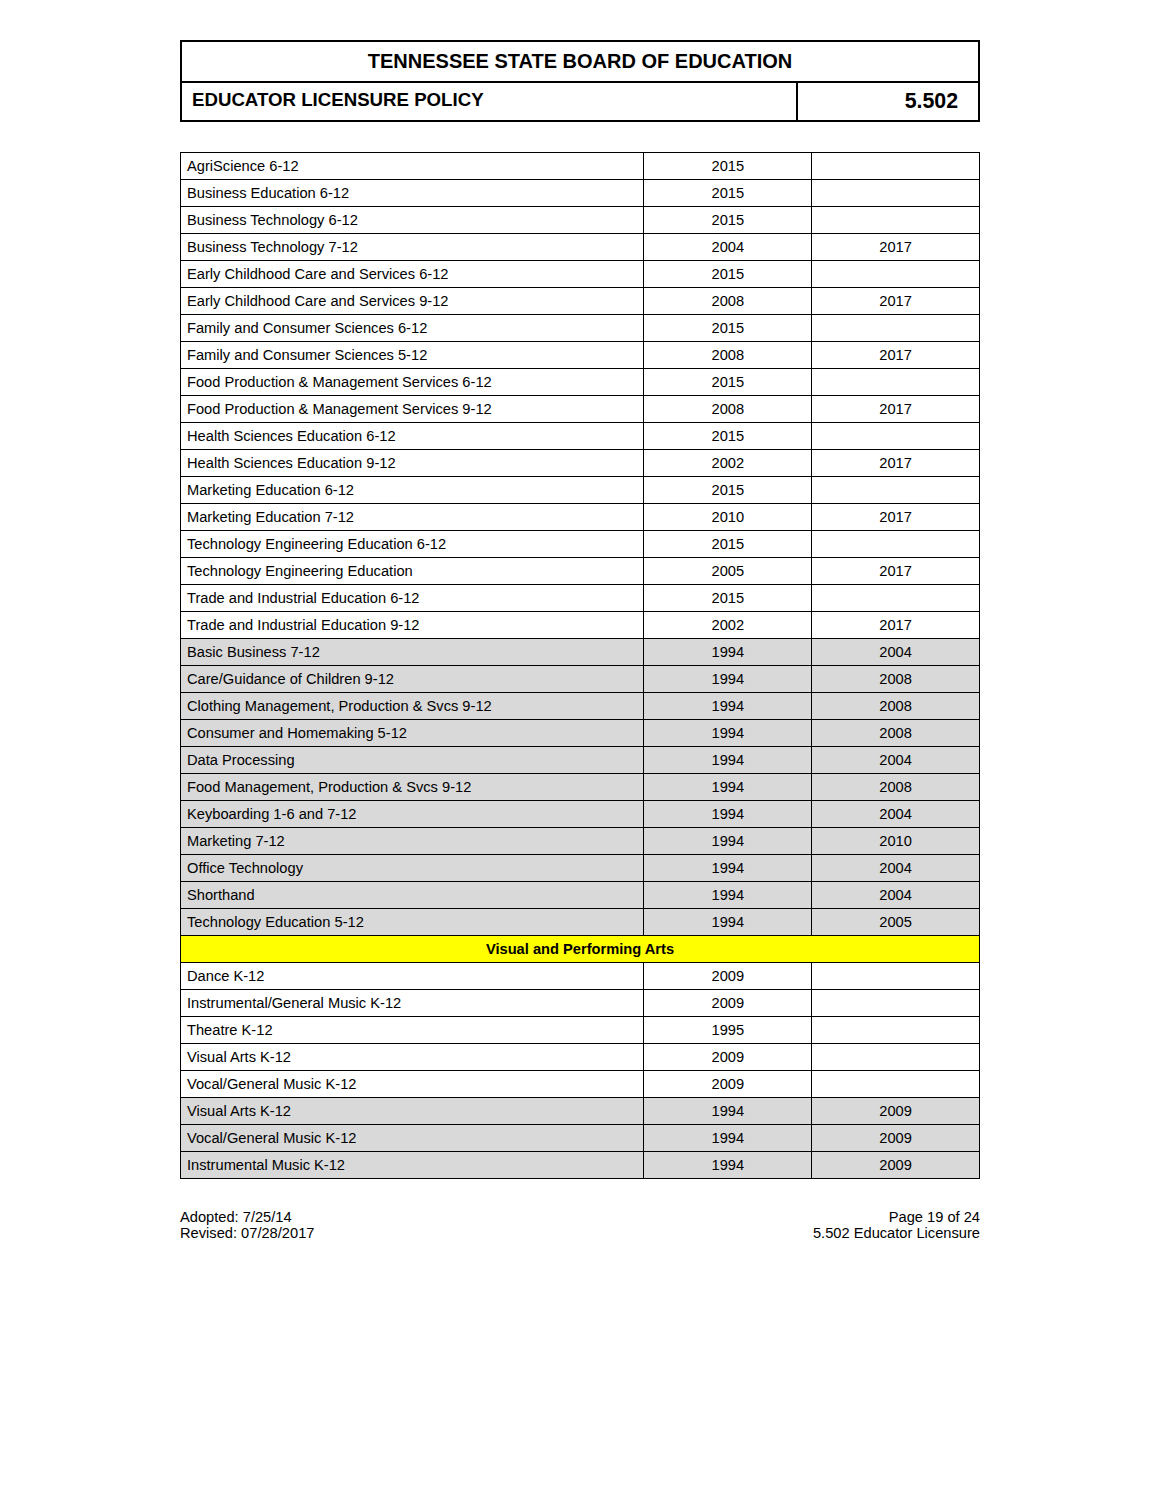TENNESSEE STATE BOARD OF EDUCATION
EDUCATOR LICENSURE POLICY
5.502
| AgriScience 6-12 | 2015 | |
| Business Education 6-12 | 2015 | |
| Business Technology 6-12 | 2015 | |
| Business Technology 7-12 | 2004 | 2017 |
| Early Childhood Care and Services 6-12 | 2015 | |
| Early Childhood Care and Services 9-12 | 2008 | 2017 |
| Family and Consumer Sciences 6-12 | 2015 | |
| Family and Consumer Sciences 5-12 | 2008 | 2017 |
| Food Production & Management Services 6-12 | 2015 | |
| Food Production & Management Services 9-12 | 2008 | 2017 |
| Health Sciences Education 6-12 | 2015 | |
| Health Sciences Education 9-12 | 2002 | 2017 |
| Marketing Education 6-12 | 2015 | |
| Marketing Education 7-12 | 2010 | 2017 |
| Technology Engineering Education 6-12 | 2015 | |
| Technology Engineering Education | 2005 | 2017 |
| Trade and Industrial Education 6-12 | 2015 | |
| Trade and Industrial Education 9-12 | 2002 | 2017 |
| Basic Business 7-12 | 1994 | 2004 |
| Care/Guidance of Children 9-12 | 1994 | 2008 |
| Clothing Management, Production & Svcs 9-12 | 1994 | 2008 |
| Consumer and Homemaking 5-12 | 1994 | 2008 |
| Data Processing | 1994 | 2004 |
| Food Management, Production & Svcs 9-12 | 1994 | 2008 |
| Keyboarding 1-6 and 7-12 | 1994 | 2004 |
| Marketing 7-12 | 1994 | 2010 |
| Office Technology | 1994 | 2004 |
| Shorthand | 1994 | 2004 |
| Technology Education 5-12 | 1994 | 2005 |
| Visual and Performing Arts |
| Dance K-12 | 2009 | |
| Instrumental/General Music K-12 | 2009 | |
| Theatre K-12 | 1995 | |
| Visual Arts K-12 | 2009 | |
| Vocal/General Music K-12 | 2009 | |
| Visual Arts K-12 | 1994 | 2009 |
| Vocal/General Music K-12 | 1994 | 2009 |
| Instrumental Music K-12 | 1994 | 2009 |
Adopted: 7/25/14
Revised: 07/28/2017
Page 19 of 24
5.502 Educator Licensure